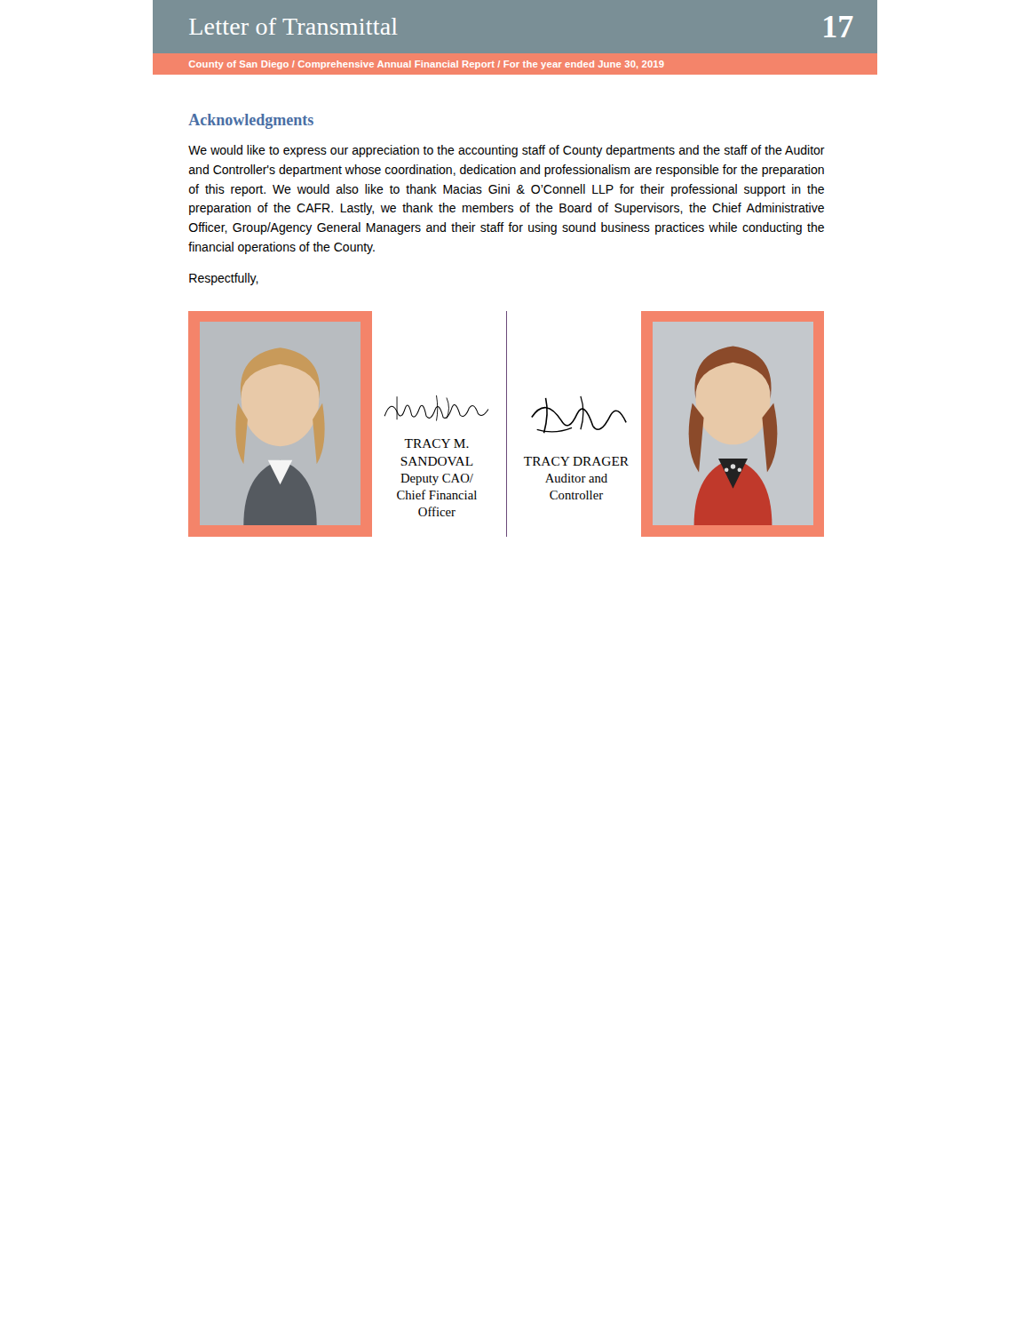Letter of Transmittal 17
County of San Diego / Comprehensive Annual Financial Report / For the year ended June 30, 2019
Acknowledgments
We would like to express our appreciation to the accounting staff of County departments and the staff of the Auditor and Controller's department whose coordination, dedication and professionalism are responsible for the preparation of this report. We would also like to thank Macias Gini & O’Connell LLP for their professional support in the preparation of the CAFR. Lastly, we thank the members of the Board of Supervisors, the Chief Administrative Officer, Group/Agency General Managers and their staff for using sound business practices while conducting the financial operations of the County.
Respectfully,
TRACY M. SANDOVAL
Deputy CAO/
Chief Financial Officer
TRACY DRAGER
Auditor and Controller